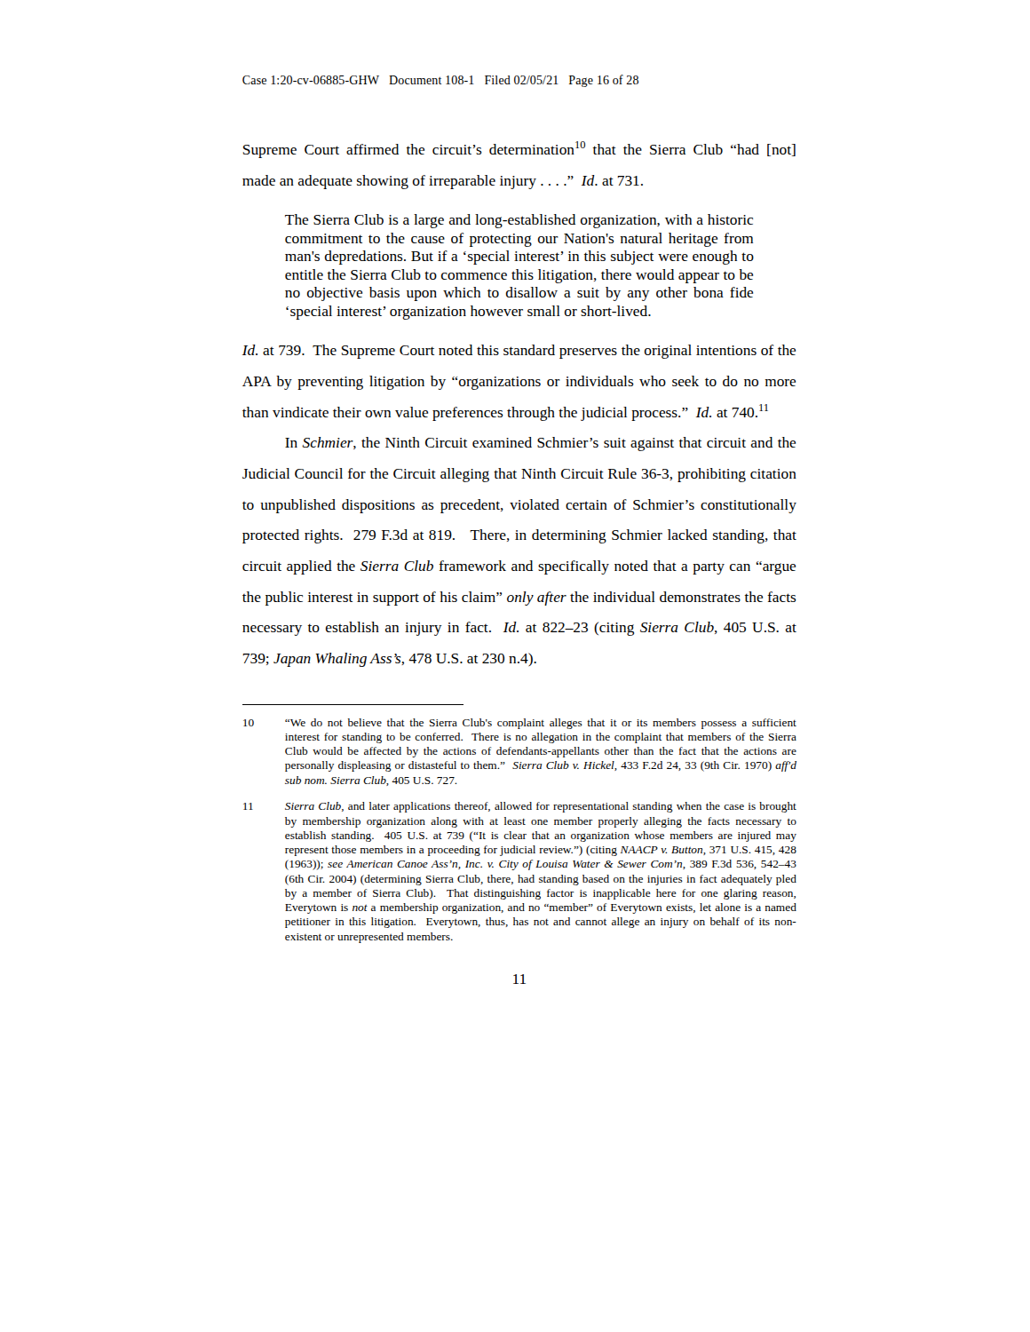Case 1:20-cv-06885-GHW Document 108-1 Filed 02/05/21 Page 16 of 28
Supreme Court affirmed the circuit’s determination10 that the Sierra Club “had [not] made an adequate showing of irreparable injury . . . .” Id. at 731.
The Sierra Club is a large and long-established organization, with a historic commitment to the cause of protecting our Nation's natural heritage from man's depredations. But if a ‘special interest’ in this subject were enough to entitle the Sierra Club to commence this litigation, there would appear to be no objective basis upon which to disallow a suit by any other bona fide ‘special interest’ organization however small or short-lived.
Id. at 739. The Supreme Court noted this standard preserves the original intentions of the APA by preventing litigation by “organizations or individuals who seek to do no more than vindicate their own value preferences through the judicial process.” Id. at 740.11
In Schmier, the Ninth Circuit examined Schmier’s suit against that circuit and the Judicial Council for the Circuit alleging that Ninth Circuit Rule 36-3, prohibiting citation to unpublished dispositions as precedent, violated certain of Schmier’s constitutionally protected rights. 279 F.3d at 819. There, in determining Schmier lacked standing, that circuit applied the Sierra Club framework and specifically noted that a party can “argue the public interest in support of his claim” only after the individual demonstrates the facts necessary to establish an injury in fact. Id. at 822–23 (citing Sierra Club, 405 U.S. at 739; Japan Whaling Ass’s, 478 U.S. at 230 n.4).
10 “We do not believe that the Sierra Club's complaint alleges that it or its members possess a sufficient interest for standing to be conferred. There is no allegation in the complaint that members of the Sierra Club would be affected by the actions of defendants-appellants other than the fact that the actions are personally displeasing or distasteful to them.” Sierra Club v. Hickel, 433 F.2d 24, 33 (9th Cir. 1970) aff'd sub nom. Sierra Club, 405 U.S. 727.
11 Sierra Club, and later applications thereof, allowed for representational standing when the case is brought by membership organization along with at least one member properly alleging the facts necessary to establish standing. 405 U.S. at 739 (“It is clear that an organization whose members are injured may represent those members in a proceeding for judicial review.”) (citing NAACP v. Button, 371 U.S. 415, 428 (1963)); see American Canoe Ass’n, Inc. v. City of Louisa Water & Sewer Com’n, 389 F.3d 536, 542–43 (6th Cir. 2004) (determining Sierra Club, there, had standing based on the injuries in fact adequately pled by a member of Sierra Club). That distinguishing factor is inapplicable here for one glaring reason, Everytown is not a membership organization, and no “member” of Everytown exists, let alone is a named petitioner in this litigation. Everytown, thus, has not and cannot allege an injury on behalf of its non-existent or unrepresented members.
11